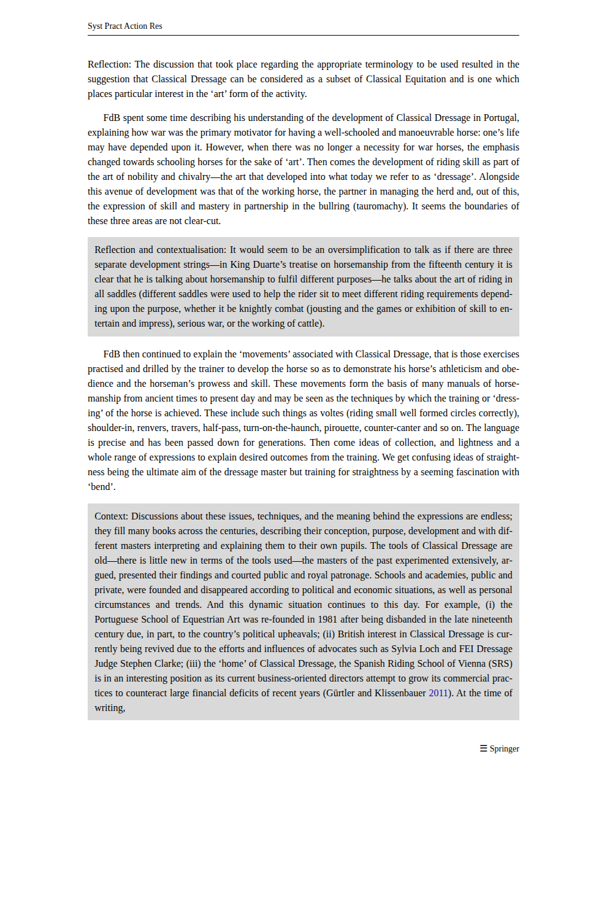Syst Pract Action Res
Reflection: The discussion that took place regarding the appropriate terminology to be used resulted in the suggestion that Classical Dressage can be considered as a subset of Classical Equitation and is one which places particular interest in the ‘art’ form of the activity.
FdB spent some time describing his understanding of the development of Classical Dressage in Portugal, explaining how war was the primary motivator for having a well-schooled and manoeuvrable horse: one’s life may have depended upon it. However, when there was no longer a necessity for war horses, the emphasis changed towards schooling horses for the sake of ‘art’. Then comes the development of riding skill as part of the art of nobility and chivalry—the art that developed into what today we refer to as ‘dressage’. Alongside this avenue of development was that of the working horse, the partner in managing the herd and, out of this, the expression of skill and mastery in partnership in the bullring (tauromachy). It seems the boundaries of these three areas are not clear-cut.
Reflection and contextualisation: It would seem to be an oversimplification to talk as if there are three separate development strings—in King Duarte’s treatise on horsemanship from the fifteenth century it is clear that he is talking about horsemanship to fulfil different purposes—he talks about the art of riding in all saddles (different saddles were used to help the rider sit to meet different riding requirements depending upon the purpose, whether it be knightly combat (jousting and the games or exhibition of skill to entertain and impress), serious war, or the working of cattle).
FdB then continued to explain the ‘movements’ associated with Classical Dressage, that is those exercises practised and drilled by the trainer to develop the horse so as to demonstrate his horse’s athleticism and obedience and the horseman’s prowess and skill. These movements form the basis of many manuals of horsemanship from ancient times to present day and may be seen as the techniques by which the training or ‘dressing’ of the horse is achieved. These include such things as voltes (riding small well formed circles correctly), shoulder-in, renvers, travers, half-pass, turn-on-the-haunch, pirouette, counter-canter and so on. The language is precise and has been passed down for generations. Then come ideas of collection, and lightness and a whole range of expressions to explain desired outcomes from the training. We get confusing ideas of straightness being the ultimate aim of the dressage master but training for straightness by a seeming fascination with ‘bend’.
Context: Discussions about these issues, techniques, and the meaning behind the expressions are endless; they fill many books across the centuries, describing their conception, purpose, development and with different masters interpreting and explaining them to their own pupils. The tools of Classical Dressage are old—there is little new in terms of the tools used—the masters of the past experimented extensively, argued, presented their findings and courted public and royal patronage. Schools and academies, public and private, were founded and disappeared according to political and economic situations, as well as personal circumstances and trends. And this dynamic situation continues to this day. For example, (i) the Portuguese School of Equestrian Art was re-founded in 1981 after being disbanded in the late nineteenth century due, in part, to the country’s political upheavals; (ii) British interest in Classical Dressage is currently being revived due to the efforts and influences of advocates such as Sylvia Loch and FEI Dressage Judge Stephen Clarke; (iii) the ‘home’ of Classical Dressage, the Spanish Riding School of Vienna (SRS) is in an interesting position as its current business-oriented directors attempt to grow its commercial practices to counteract large financial deficits of recent years (Gürtler and Klissenbauer 2011). At the time of writing,
☰ Springer